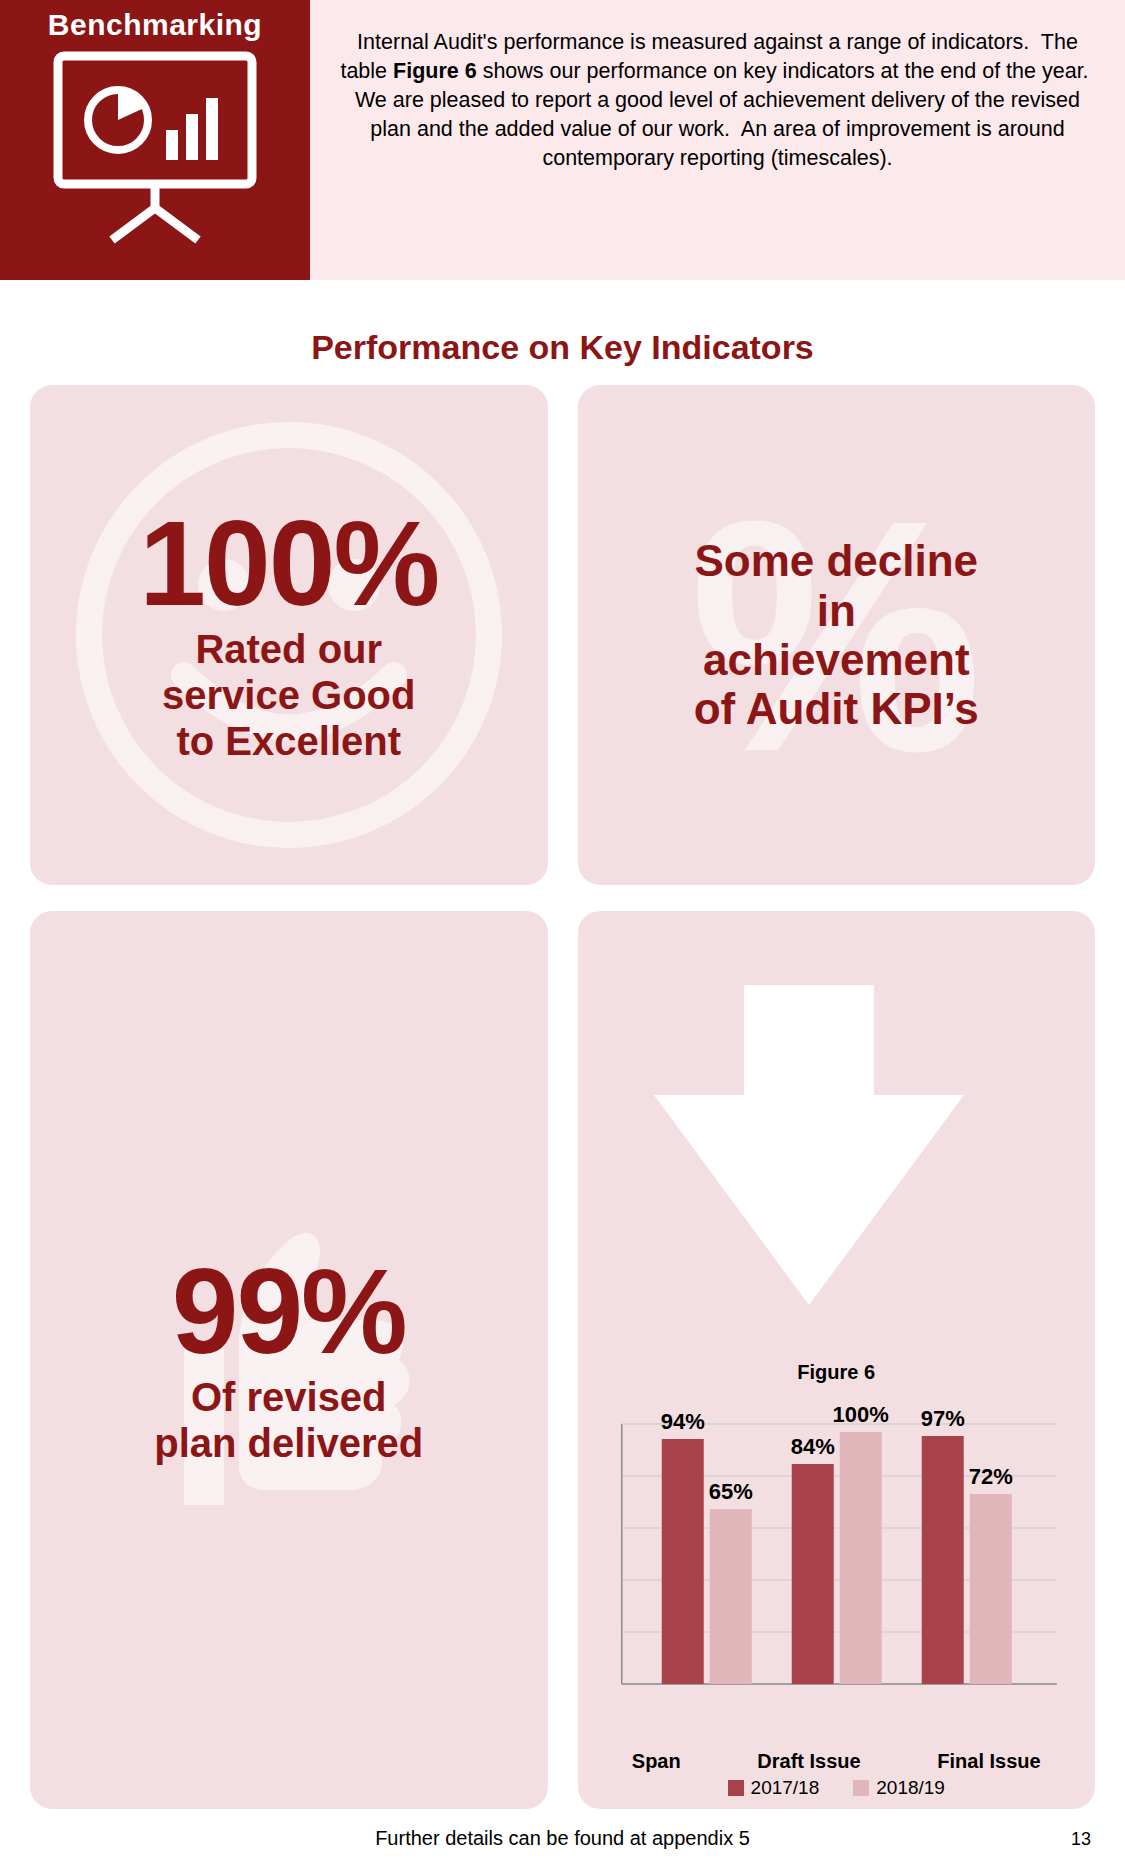Benchmarking
Internal Audit's performance is measured against a range of indicators. The table Figure 6 shows our performance on key indicators at the end of the year. We are pleased to report a good level of achievement delivery of the revised plan and the added value of our work. An area of improvement is around contemporary reporting (timescales).
Performance on Key Indicators
100%
Rated our
service Good
to Excellent
%
Some decline
in
achievement
of Audit KPI’s
99%
Of revised
plan delivered
Figure 6
94% 65% 84% 100% 97% 72%
Span
Draft Issue
Final Issue
2017/18
2018/19
Further details can be found at appendix 5
13